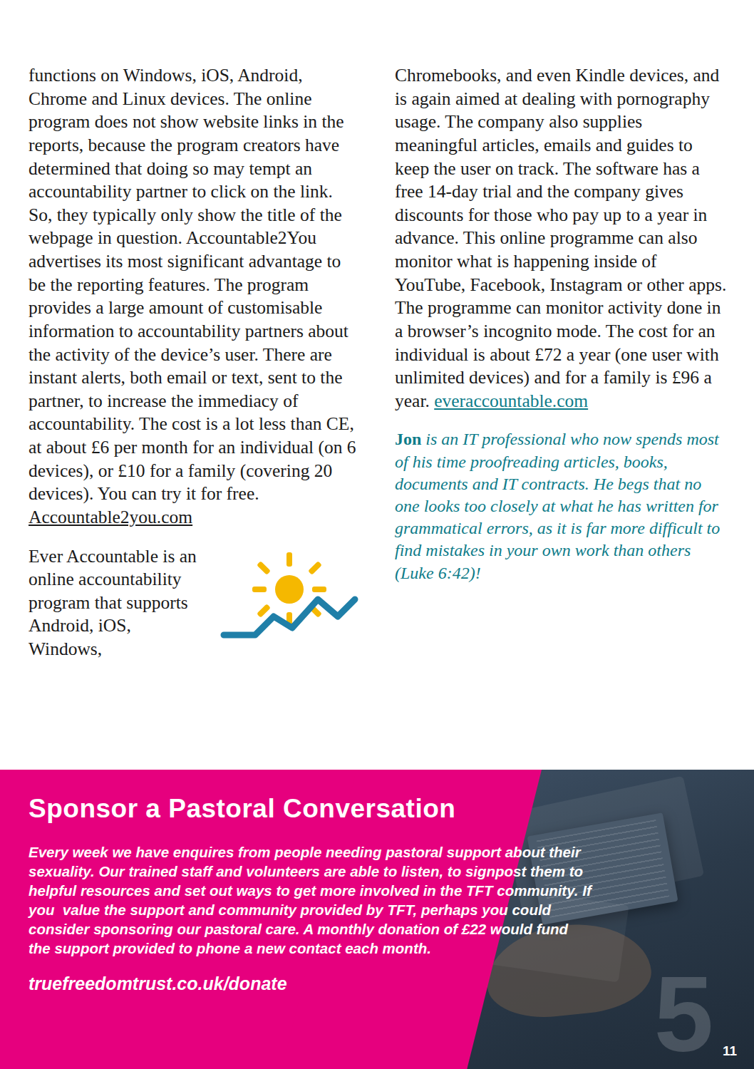functions on Windows, iOS, Android, Chrome and Linux devices. The online program does not show website links in the reports, because the program creators have determined that doing so may tempt an accountability partner to click on the link. So, they typically only show the title of the webpage in question. Accountable2You advertises its most significant advantage to be the reporting features. The program provides a large amount of customisable information to accountability partners about the activity of the device’s user. There are instant alerts, both email or text, sent to the partner, to increase the immediacy of accountability. The cost is a lot less than CE, at about £6 per month for an individual (on 6 devices), or £10 for a family (covering 20 devices). You can try it for free. Accountable2you.com
Ever Accountable is an online accountability program that supports Android, iOS, Windows,
Chromebooks, and even Kindle devices, and is again aimed at dealing with pornography usage. The company also supplies meaningful articles, emails and guides to keep the user on track. The software has a free 14-day trial and the company gives discounts for those who pay up to a year in advance. This online programme can also monitor what is happening inside of YouTube, Facebook, Instagram or other apps. The programme can monitor activity done in a browser’s incognito mode. The cost for an individual is about £72 a year (one user with unlimited devices) and for a family is £96 a year. everaccountable.com
Jon is an IT professional who now spends most of his time proofreading articles, books, documents and IT contracts. He begs that no one looks too closely at what he has written for grammatical errors, as it is far more difficult to find mistakes in your own work than others (Luke 6:42)!
5
Sponsor a Pastoral Conversation
Every week we have enquires from people needing pastoral support about their sexuality. Our trained staff and volunteers are able to listen, to signpost them to helpful resources and set out ways to get more involved in the TFT community. If you value the support and community provided by TFT, perhaps you could consider sponsoring our pastoral care. A monthly donation of £22 would fund the support provided to phone a new contact each month.
truefreedomtrust.co.uk/donate
11